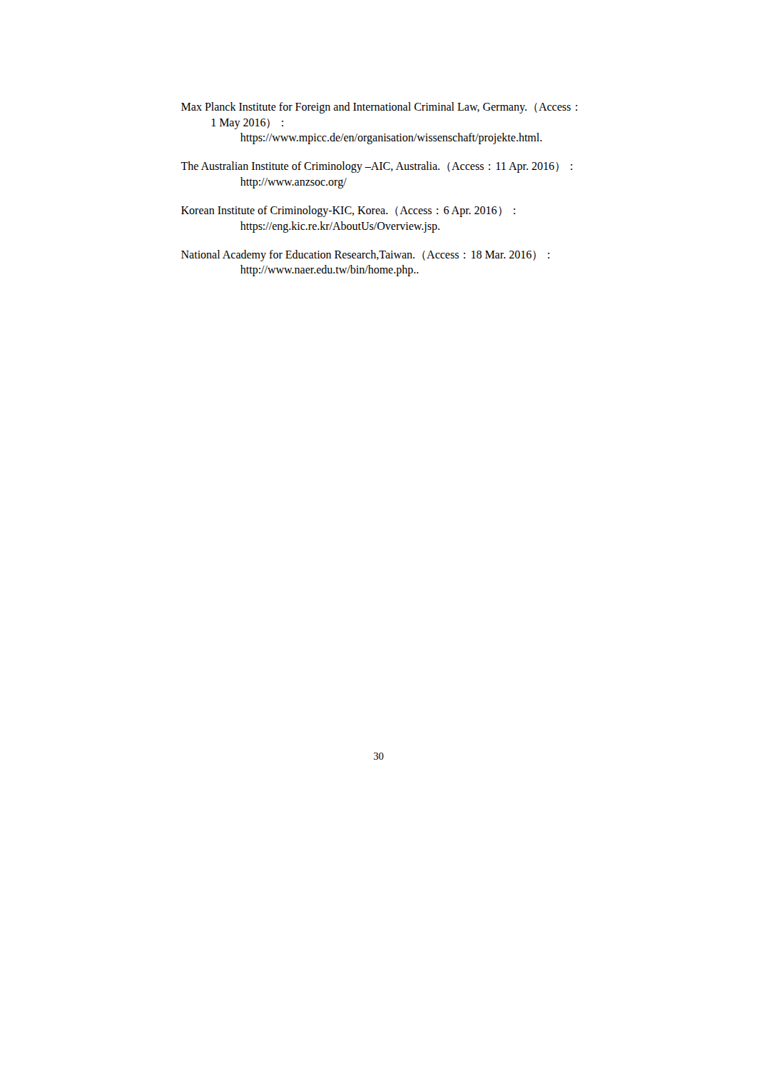Max Planck Institute for Foreign and International Criminal Law, Germany.（Access：1 May 2016）： https://www.mpicc.de/en/organisation/wissenschaft/projekte.html.
The Australian Institute of Criminology –AIC, Australia.（Access：11 Apr. 2016）： http://www.anzsoc.org/
Korean Institute of Criminology-KIC, Korea.（Access：6 Apr. 2016）： https://eng.kic.re.kr/AboutUs/Overview.jsp.
National Academy for Education Research,Taiwan.（Access：18 Mar. 2016）： http://www.naer.edu.tw/bin/home.php..
30